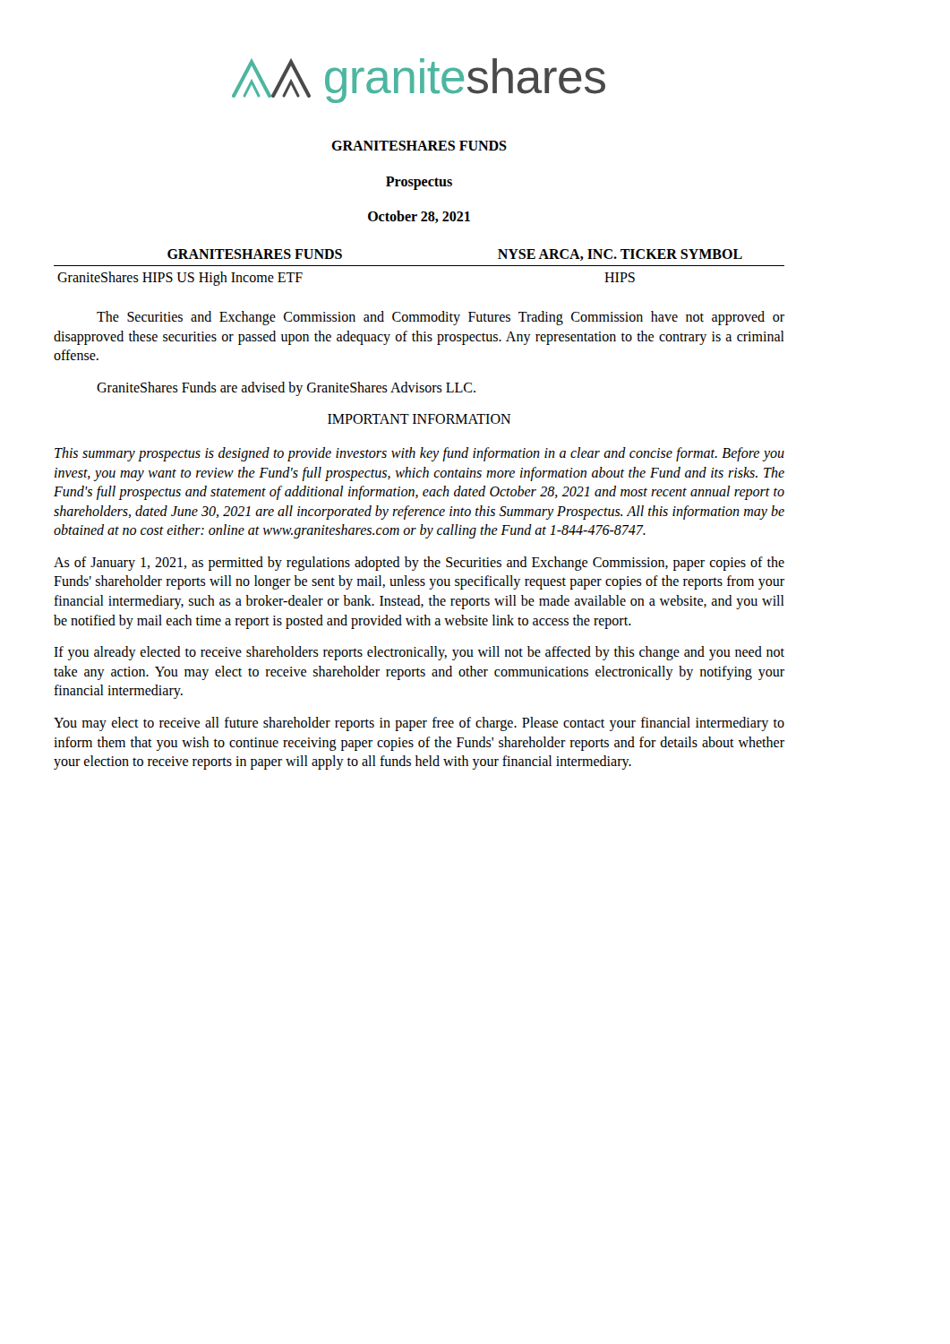granite shares
GRANITESHARES FUNDS
Prospectus
October 28, 2021
| GRANITESHARES FUNDS | NYSE ARCA, INC. TICKER SYMBOL |
| --- | --- |
| GraniteShares HIPS US High Income ETF | HIPS |
The Securities and Exchange Commission and Commodity Futures Trading Commission have not approved or disapproved these securities or passed upon the adequacy of this prospectus. Any representation to the contrary is a criminal offense.
GraniteShares Funds are advised by GraniteShares Advisors LLC.
IMPORTANT INFORMATION
This summary prospectus is designed to provide investors with key fund information in a clear and concise format. Before you invest, you may want to review the Fund's full prospectus, which contains more information about the Fund and its risks. The Fund's full prospectus and statement of additional information, each dated October 28, 2021 and most recent annual report to shareholders, dated June 30, 2021 are all incorporated by reference into this Summary Prospectus. All this information may be obtained at no cost either: online at www.graniteshares.com or by calling the Fund at 1-844-476-8747.
As of January 1, 2021, as permitted by regulations adopted by the Securities and Exchange Commission, paper copies of the Funds' shareholder reports will no longer be sent by mail, unless you specifically request paper copies of the reports from your financial intermediary, such as a broker-dealer or bank. Instead, the reports will be made available on a website, and you will be notified by mail each time a report is posted and provided with a website link to access the report.
If you already elected to receive shareholders reports electronically, you will not be affected by this change and you need not take any action. You may elect to receive shareholder reports and other communications electronically by notifying your financial intermediary.
You may elect to receive all future shareholder reports in paper free of charge. Please contact your financial intermediary to inform them that you wish to continue receiving paper copies of the Funds' shareholder reports and for details about whether your election to receive reports in paper will apply to all funds held with your financial intermediary.